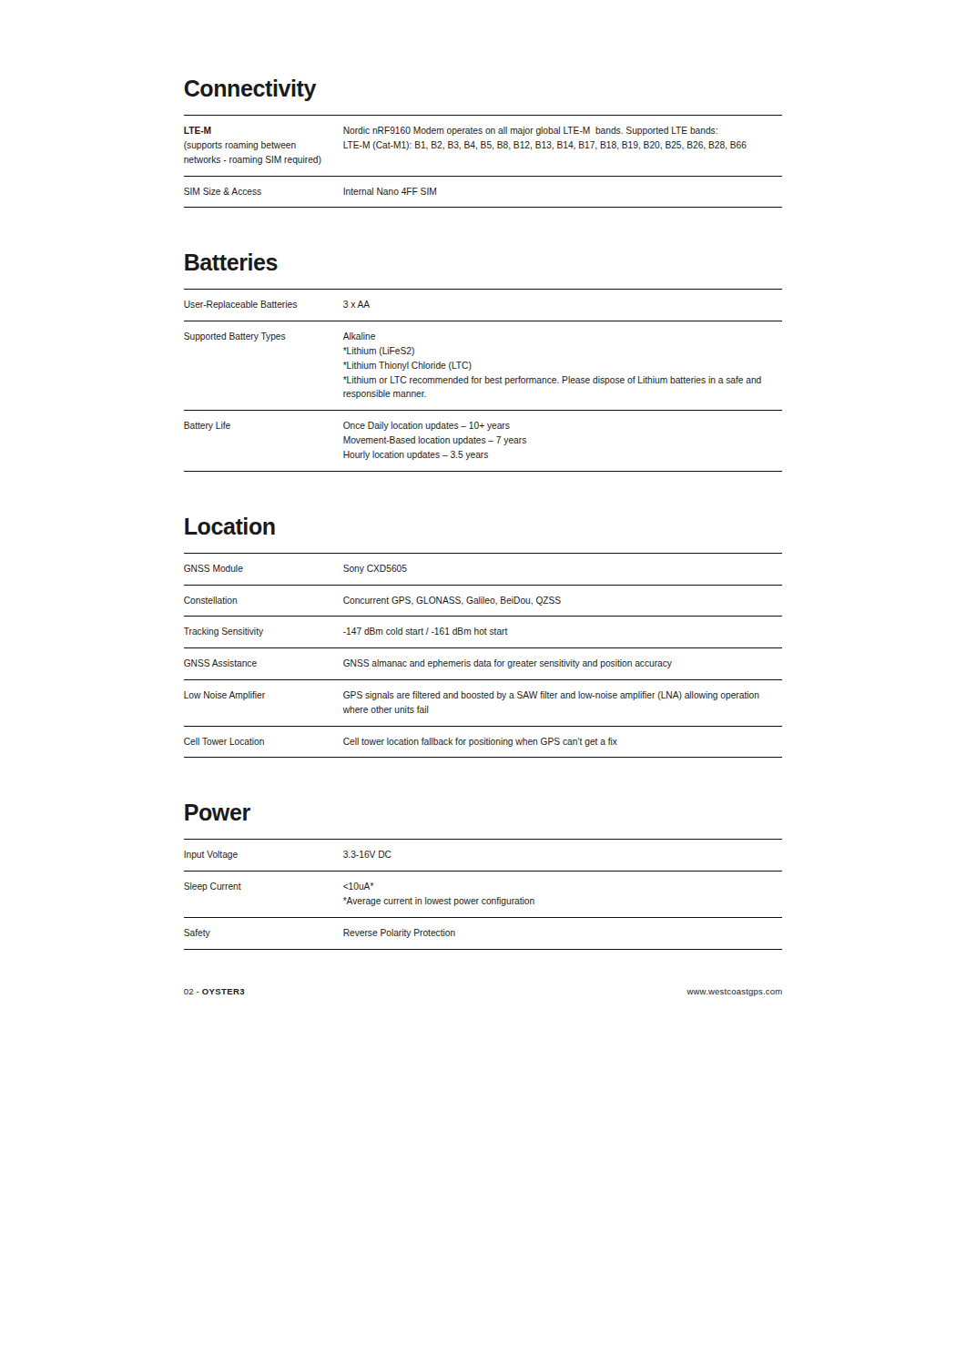Connectivity
| LTE-M (supports roaming between networks - roaming SIM required) | Nordic nRF9160 Modem operates on all major global LTE-M bands. Supported LTE bands: LTE-M (Cat-M1): B1, B2, B3, B4, B5, B8, B12, B13, B14, B17, B18, B19, B20, B25, B26, B28, B66 |
| SIM Size & Access | Internal Nano 4FF SIM |
Batteries
| User-Replaceable Batteries | 3 x AA |
| Supported Battery Types | Alkaline *Lithium (LiFeS2) *Lithium Thionyl Chloride (LTC) *Lithium or LTC recommended for best performance. Please dispose of Lithium batteries in a safe and responsible manner. |
| Battery Life | Once Daily location updates – 10+ years Movement-Based location updates – 7 years Hourly location updates – 3.5 years |
Location
| GNSS Module | Sony CXD5605 |
| Constellation | Concurrent GPS, GLONASS, Galileo, BeiDou, QZSS |
| Tracking Sensitivity | -147 dBm cold start / -161 dBm hot start |
| GNSS Assistance | GNSS almanac and ephemeris data for greater sensitivity and position accuracy |
| Low Noise Amplifier | GPS signals are filtered and boosted by a SAW filter and low-noise amplifier (LNA) allowing operation where other units fail |
| Cell Tower Location | Cell tower location fallback for positioning when GPS can’t get a fix |
Power
| Input Voltage | 3.3-16V DC |
| Sleep Current | <10uA* *Average current in lowest power configuration |
| Safety | Reverse Polarity Protection |
02 - OYSTER3
www.westcoastgps.com